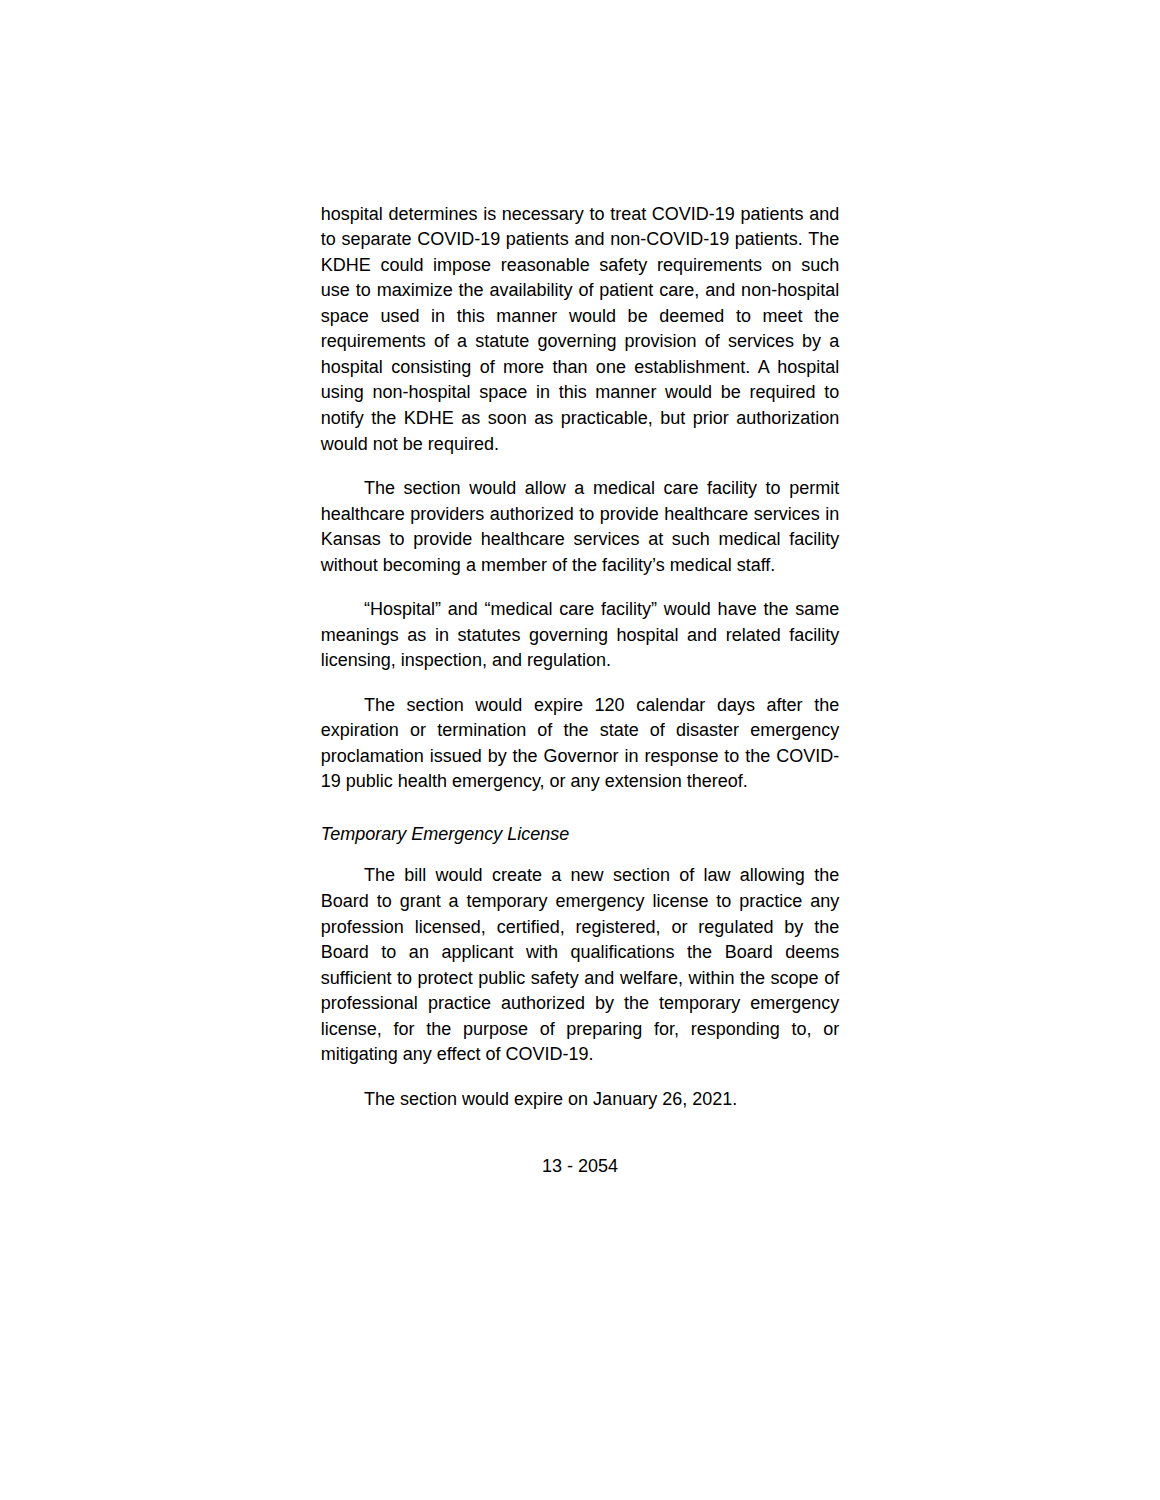hospital determines is necessary to treat COVID-19 patients and to separate COVID-19 patients and non-COVID-19 patients. The KDHE could impose reasonable safety requirements on such use to maximize the availability of patient care, and non-hospital space used in this manner would be deemed to meet the requirements of a statute governing provision of services by a hospital consisting of more than one establishment. A hospital using non-hospital space in this manner would be required to notify the KDHE as soon as practicable, but prior authorization would not be required.
The section would allow a medical care facility to permit healthcare providers authorized to provide healthcare services in Kansas to provide healthcare services at such medical facility without becoming a member of the facility’s medical staff.
“Hospital” and “medical care facility” would have the same meanings as in statutes governing hospital and related facility licensing, inspection, and regulation.
The section would expire 120 calendar days after the expiration or termination of the state of disaster emergency proclamation issued by the Governor in response to the COVID-19 public health emergency, or any extension thereof.
Temporary Emergency License
The bill would create a new section of law allowing the Board to grant a temporary emergency license to practice any profession licensed, certified, registered, or regulated by the Board to an applicant with qualifications the Board deems sufficient to protect public safety and welfare, within the scope of professional practice authorized by the temporary emergency license, for the purpose of preparing for, responding to, or mitigating any effect of COVID-19.
The section would expire on January 26, 2021.
13 - 2054